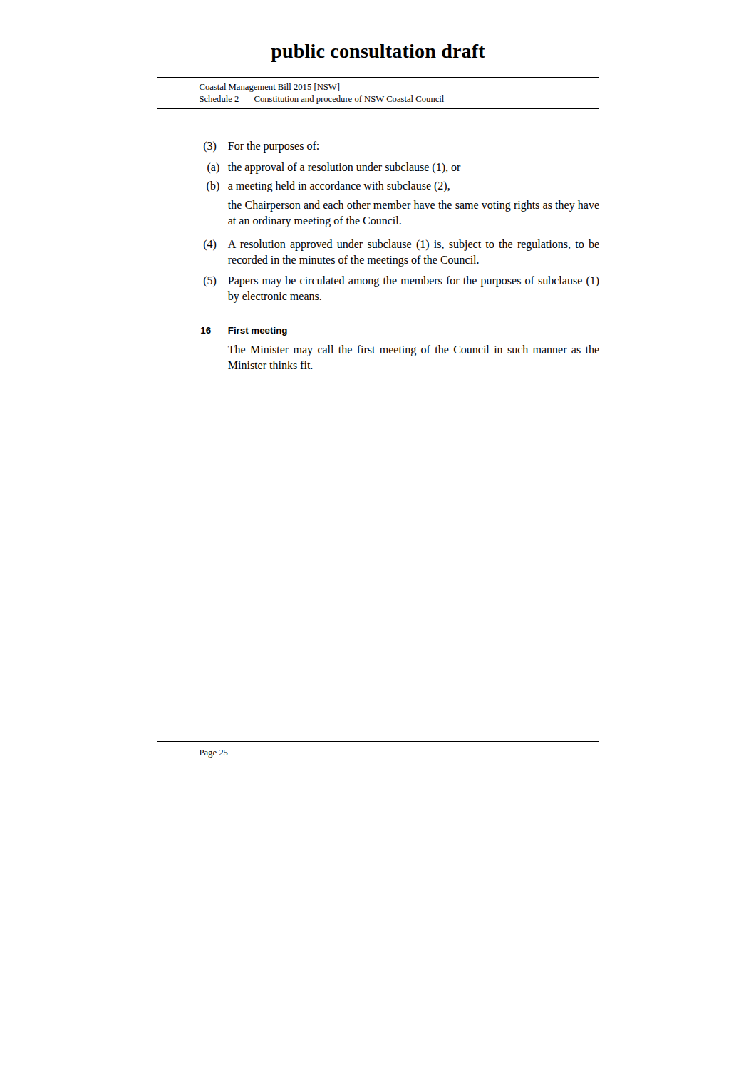public consultation draft
Coastal Management Bill 2015 [NSW]
Schedule 2 Constitution and procedure of NSW Coastal Council
(3)
For the purposes of:
(a)
the approval of a resolution under subclause (1), or
(b)
a meeting held in accordance with subclause (2),
the Chairperson and each other member have the same voting rights as they have at an ordinary meeting of the Council.
(4)
A resolution approved under subclause (1) is, subject to the regulations, to be recorded in the minutes of the meetings of the Council.
(5)
Papers may be circulated among the members for the purposes of subclause (1) by electronic means.
16
First meeting
The Minister may call the first meeting of the Council in such manner as the Minister thinks fit.
Page 25